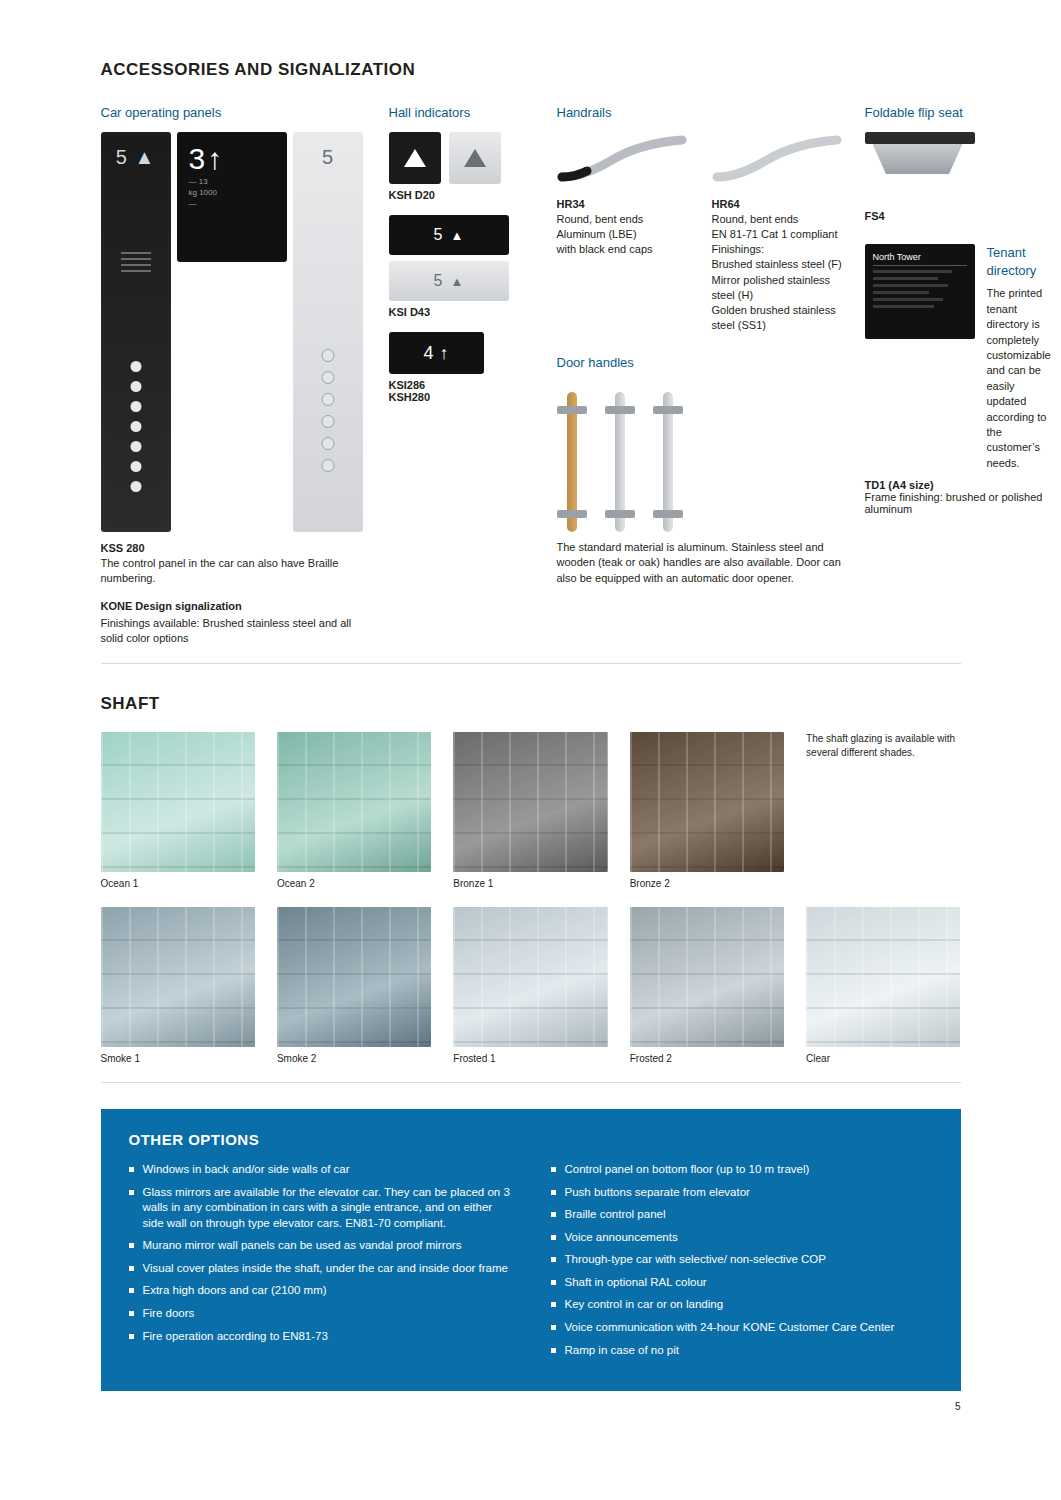ACCESSORIES AND SIGNALIZATION
Car operating panels
5 ▲
3↑
— 13
kg 1000
—
5
KSS 280
The control panel in the car can also have Braille numbering.
KONE Design signalization
Finishings available: Brushed stainless steel and all solid color options
Hall indicators
KSH D20
5▲
5▲
KSI D43
4↑
KSI286
KSH280
Handrails
HR34
Round, bent ends
Aluminum (LBE)
with black end caps
HR64
Round, bent ends
EN 81-71 Cat 1 compliant
Finishings:
Brushed stainless steel (F)
Mirror polished stainless steel (H)
Golden brushed stainless steel (SS1)
Door handles
The standard material is aluminum. Stainless steel and wooden (teak or oak) handles are also available. Door can also be equipped with an automatic door opener.
Foldable flip seat
FS4
North Tower
Tenant directory
The printed tenant directory is completely customizable and can be easily updated according to the customer’s needs.
TD1 (A4 size) Frame finishing: brushed or polished aluminum
SHAFT
Ocean 1
Ocean 2
Bronze 1
Bronze 2
The shaft glazing is available with several different shades.
Smoke 1
Smoke 2
Frosted 1
Frosted 2
Clear
OTHER OPTIONS
Windows in back and/or side walls of car
Glass mirrors are available for the elevator car. They can be placed on 3 walls in any combination in cars with a single entrance, and on either side wall on through type elevator cars. EN81-70 compliant.
Murano mirror wall panels can be used as vandal proof mirrors
Visual cover plates inside the shaft, under the car and inside door frame
Extra high doors and car (2100 mm)
Fire doors
Fire operation according to EN81-73
Control panel on bottom floor (up to 10 m travel)
Push buttons separate from elevator
Braille control panel
Voice announcements
Through-type car with selective/ non-selective COP
Shaft in optional RAL colour
Key control in car or on landing
Voice communication with 24-hour KONE Customer Care Center
Ramp in case of no pit
5